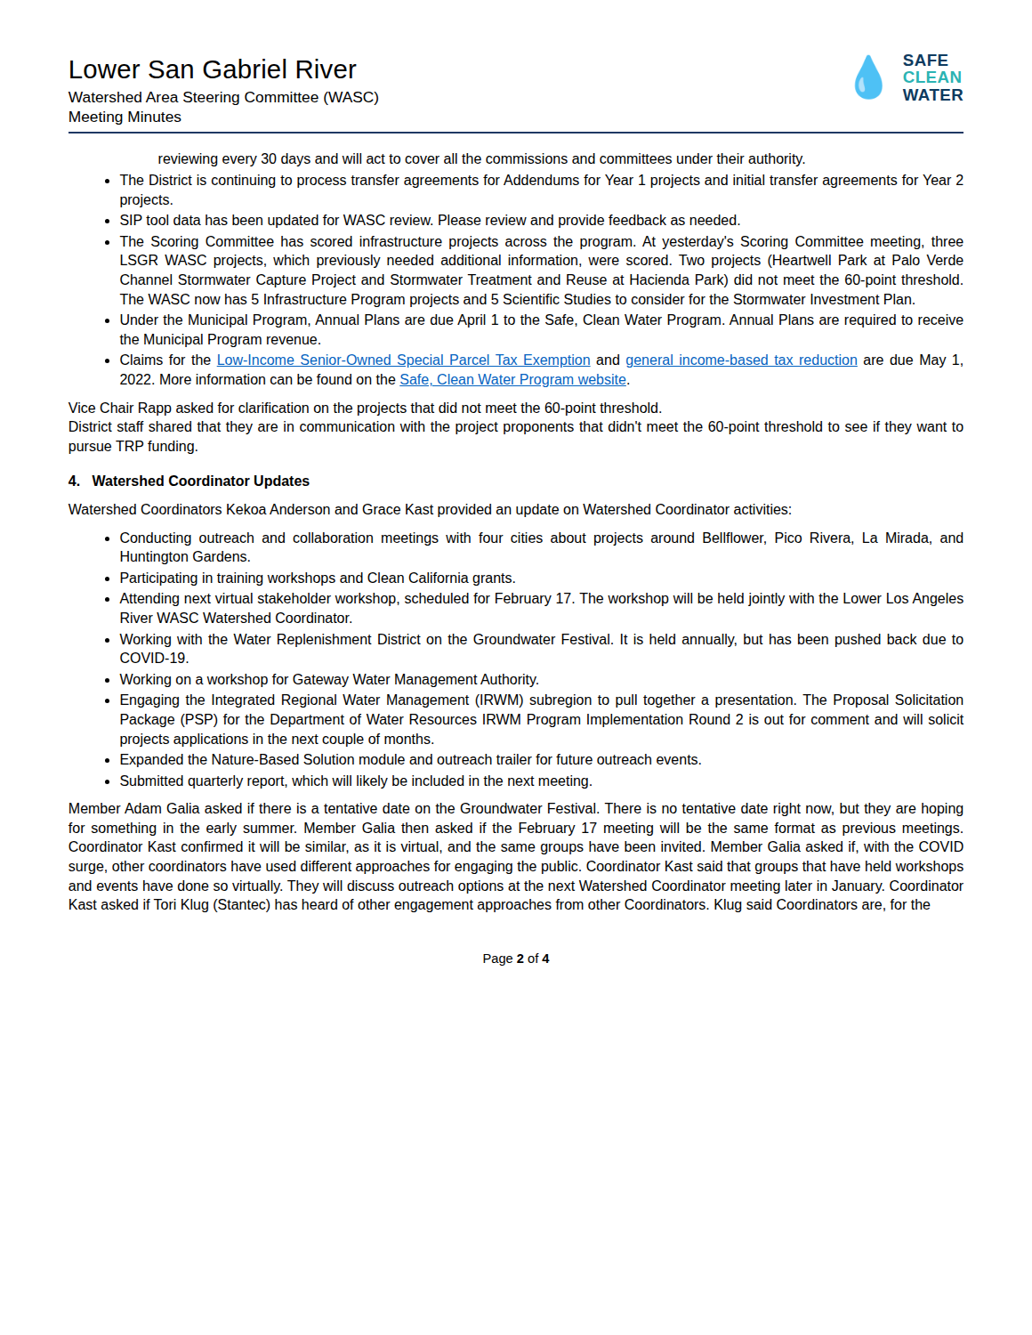Lower San Gabriel River
Watershed Area Steering Committee (WASC)
Meeting Minutes
💧
SAFE
CLEAN
WATER
reviewing every 30 days and will act to cover all the commissions and committees under their authority.
The District is continuing to process transfer agreements for Addendums for Year 1 projects and initial transfer agreements for Year 2 projects.
SIP tool data has been updated for WASC review. Please review and provide feedback as needed.
The Scoring Committee has scored infrastructure projects across the program. At yesterday's Scoring Committee meeting, three LSGR WASC projects, which previously needed additional information, were scored. Two projects (Heartwell Park at Palo Verde Channel Stormwater Capture Project and Stormwater Treatment and Reuse at Hacienda Park) did not meet the 60-point threshold. The WASC now has 5 Infrastructure Program projects and 5 Scientific Studies to consider for the Stormwater Investment Plan.
Under the Municipal Program, Annual Plans are due April 1 to the Safe, Clean Water Program. Annual Plans are required to receive the Municipal Program revenue.
Claims for the Low-Income Senior-Owned Special Parcel Tax Exemption and general income-based tax reduction are due May 1, 2022. More information can be found on the Safe, Clean Water Program website.
Vice Chair Rapp asked for clarification on the projects that did not meet the 60-point threshold.
District staff shared that they are in communication with the project proponents that didn't meet the 60-point threshold to see if they want to pursue TRP funding.
4. Watershed Coordinator Updates
Watershed Coordinators Kekoa Anderson and Grace Kast provided an update on Watershed Coordinator activities:
Conducting outreach and collaboration meetings with four cities about projects around Bellflower, Pico Rivera, La Mirada, and Huntington Gardens.
Participating in training workshops and Clean California grants.
Attending next virtual stakeholder workshop, scheduled for February 17. The workshop will be held jointly with the Lower Los Angeles River WASC Watershed Coordinator.
Working with the Water Replenishment District on the Groundwater Festival. It is held annually, but has been pushed back due to COVID-19.
Working on a workshop for Gateway Water Management Authority.
Engaging the Integrated Regional Water Management (IRWM) subregion to pull together a presentation. The Proposal Solicitation Package (PSP) for the Department of Water Resources IRWM Program Implementation Round 2 is out for comment and will solicit projects applications in the next couple of months.
Expanded the Nature-Based Solution module and outreach trailer for future outreach events.
Submitted quarterly report, which will likely be included in the next meeting.
Member Adam Galia asked if there is a tentative date on the Groundwater Festival. There is no tentative date right now, but they are hoping for something in the early summer. Member Galia then asked if the February 17 meeting will be the same format as previous meetings. Coordinator Kast confirmed it will be similar, as it is virtual, and the same groups have been invited. Member Galia asked if, with the COVID surge, other coordinators have used different approaches for engaging the public. Coordinator Kast said that groups that have held workshops and events have done so virtually. They will discuss outreach options at the next Watershed Coordinator meeting later in January. Coordinator Kast asked if Tori Klug (Stantec) has heard of other engagement approaches from other Coordinators. Klug said Coordinators are, for the
Page 2 of 4